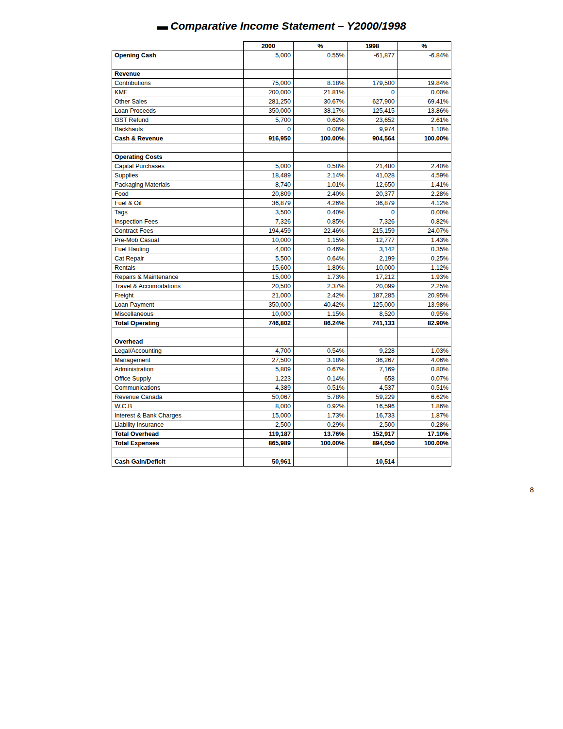▬ Comparative Income Statement – Y2000/1998
| | 2000 | % | 1998 | % |
| --- | --- | --- | --- | --- |
| Opening Cash | 5,000 | 0.55% | -61,877 | -6.84% |
| Revenue | | | | |
| Contributions | 75,000 | 8.18% | 179,500 | 19.84% |
| KMF | 200,000 | 21.81% | 0 | 0.00% |
| Other Sales | 281,250 | 30.67% | 627,900 | 69.41% |
| Loan Proceeds | 350,000 | 38.17% | 125,415 | 13.86% |
| GST Refund | 5,700 | 0.62% | 23,652 | 2.61% |
| Backhauls | 0 | 0.00% | 9,974 | 1.10% |
| Cash & Revenue | 916,950 | 100.00% | 904,564 | 100.00% |
| Operating Costs | | | | |
| Capital Purchases | 5,000 | 0.58% | 21,480 | 2.40% |
| Supplies | 18,489 | 2.14% | 41,028 | 4.59% |
| Packaging Materials | 8,740 | 1.01% | 12,650 | 1.41% |
| Food | 20,809 | 2.40% | 20,377 | 2.28% |
| Fuel & Oil | 36,879 | 4.26% | 36,879 | 4.12% |
| Tags | 3,500 | 0.40% | 0 | 0.00% |
| Inspection Fees | 7,326 | 0.85% | 7,326 | 0.82% |
| Contract Fees | 194,459 | 22.46% | 215,159 | 24.07% |
| Pre-Mob Casual | 10,000 | 1.15% | 12,777 | 1.43% |
| Fuel Hauling | 4,000 | 0.46% | 3,142 | 0.35% |
| Cat Repair | 5,500 | 0.64% | 2,199 | 0.25% |
| Rentals | 15,600 | 1.80% | 10,000 | 1.12% |
| Repairs & Maintenance | 15,000 | 1.73% | 17,212 | 1.93% |
| Travel & Accomodations | 20,500 | 2.37% | 20,099 | 2.25% |
| Freight | 21,000 | 2.42% | 187,285 | 20.95% |
| Loan Payment | 350,000 | 40.42% | 125,000 | 13.98% |
| Miscellaneous | 10,000 | 1.15% | 8,520 | 0.95% |
| Total Operating | 746,802 | 86.24% | 741,133 | 82.90% |
| Overhead | | | | |
| Legal/Accounting | 4,700 | 0.54% | 9,228 | 1.03% |
| Management | 27,500 | 3.18% | 36,267 | 4.06% |
| Administration | 5,809 | 0.67% | 7,169 | 0.80% |
| Office Supply | 1,223 | 0.14% | 658 | 0.07% |
| Communications | 4,389 | 0.51% | 4,537 | 0.51% |
| Revenue Canada | 50,067 | 5.78% | 59,229 | 6.62% |
| W.C.B | 8,000 | 0.92% | 16,596 | 1.86% |
| Interest & Bank Charges | 15,000 | 1.73% | 16,733 | 1.87% |
| Liability Insurance | 2,500 | 0.29% | 2,500 | 0.28% |
| Total Overhead | 119,187 | 13.76% | 152,917 | 17.10% |
| Total Expenses | 865,989 | 100.00% | 894,050 | 100.00% |
| Cash Gain/Deficit | 50,961 | | 10,514 | |
8